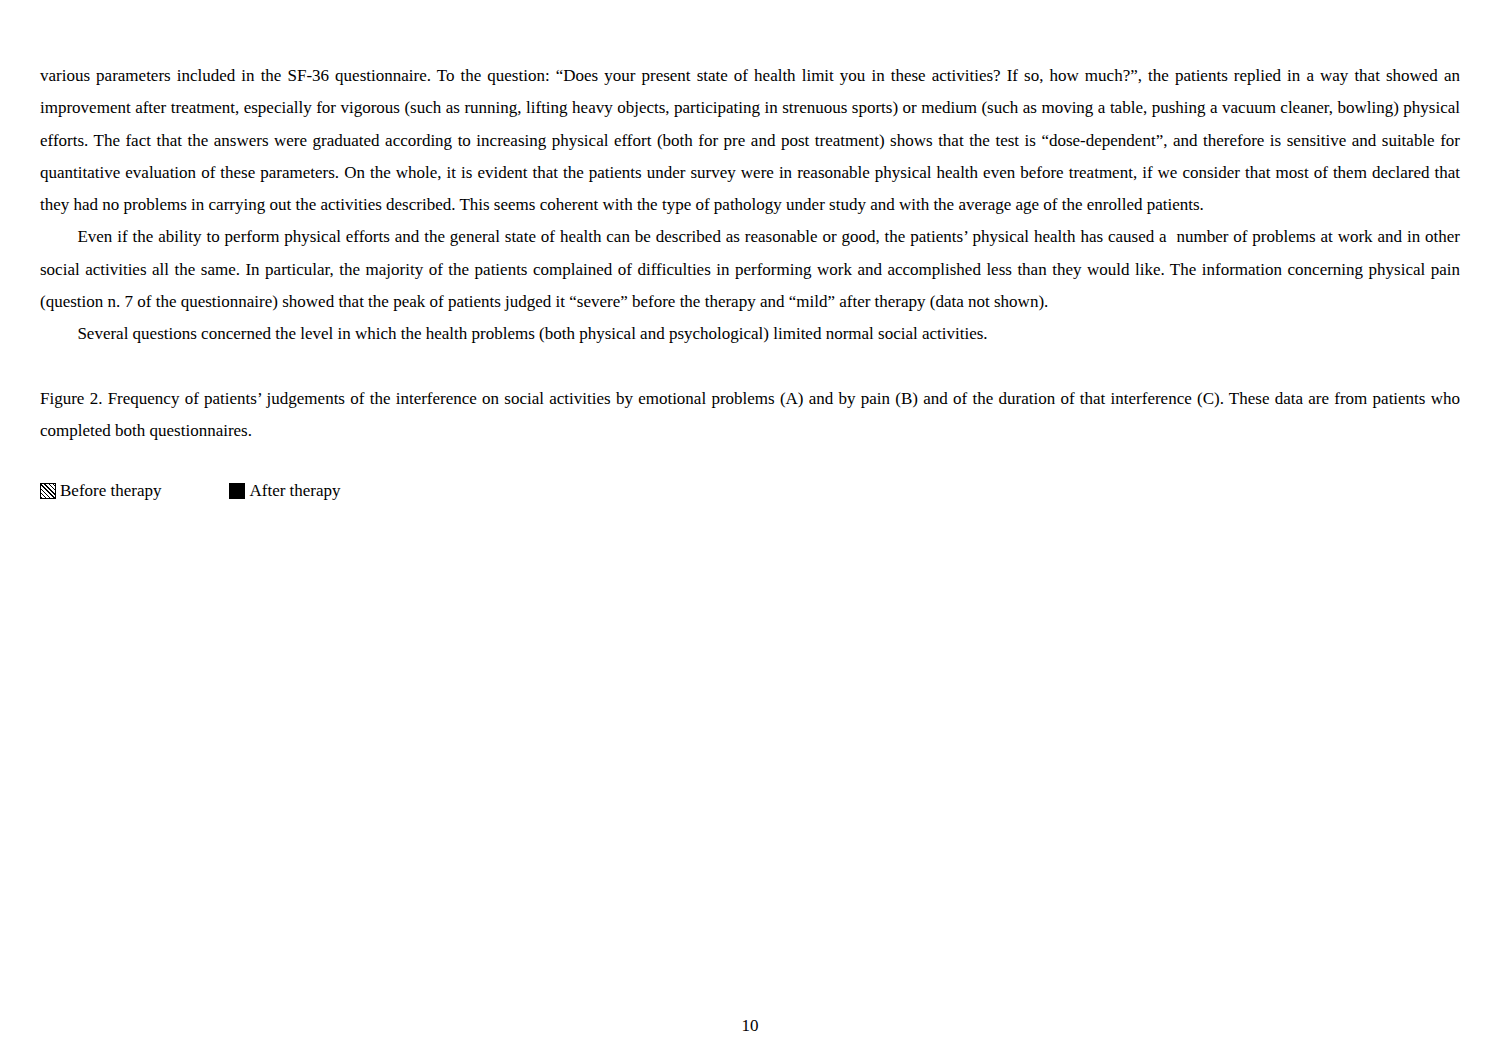various parameters included in the SF-36 questionnaire. To the question: “Does your present state of health limit you in these activities? If so, how much?”, the patients replied in a way that showed an improvement after treatment, especially for vigorous (such as running, lifting heavy objects, participating in strenuous sports) or medium (such as moving a table, pushing a vacuum cleaner, bowling) physical efforts. The fact that the answers were graduated according to increasing physical effort (both for pre and post treatment) shows that the test is “dose-dependent”, and therefore is sensitive and suitable for quantitative evaluation of these parameters. On the whole, it is evident that the patients under survey were in reasonable physical health even before treatment, if we consider that most of them declared that they had no problems in carrying out the activities described. This seems coherent with the type of pathology under study and with the average age of the enrolled patients.
Even if the ability to perform physical efforts and the general state of health can be described as reasonable or good, the patients’ physical health has caused a number of problems at work and in other social activities all the same. In particular, the majority of the patients complained of difficulties in performing work and accomplished less than they would like. The information concerning physical pain (question n. 7 of the questionnaire) showed that the peak of patients judged it “severe” before the therapy and “mild” after therapy (data not shown).
Several questions concerned the level in which the health problems (both physical and psychological) limited normal social activities.
Figure 2. Frequency of patients’ judgements of the interference on social activities by emotional problems (A) and by pain (B) and of the duration of that interference (C). These data are from patients who completed both questionnaires.
Before therapy After therapy
10